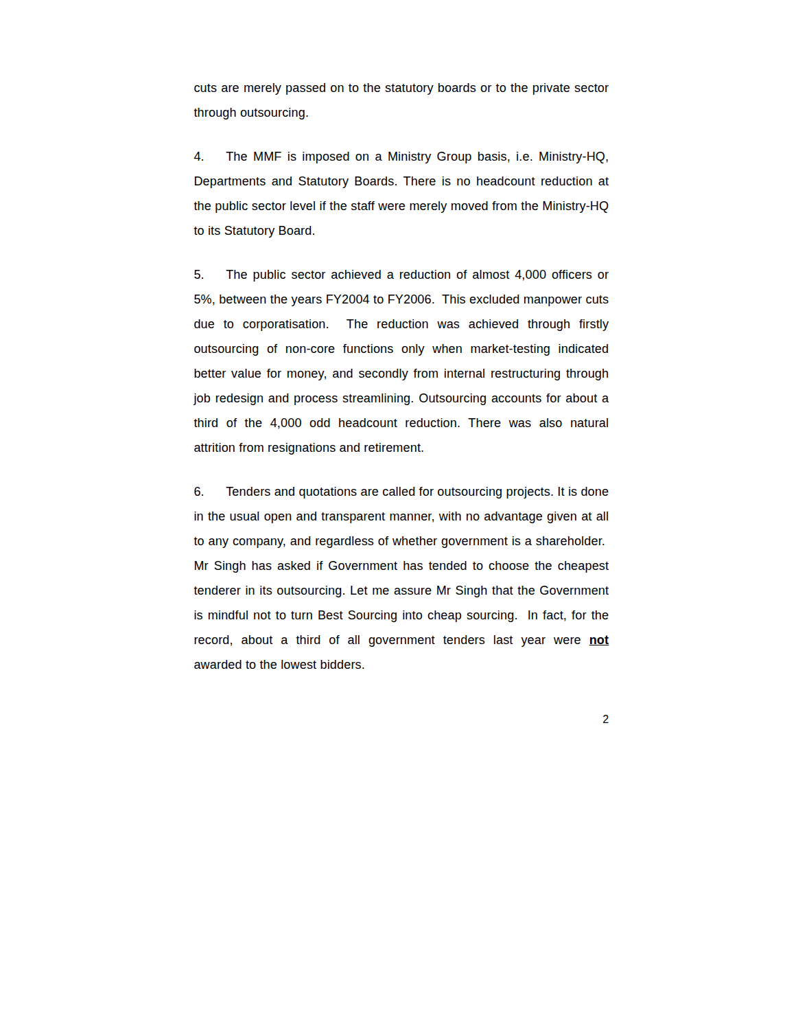cuts are merely passed on to the statutory boards or to the private sector through outsourcing.
4. The MMF is imposed on a Ministry Group basis, i.e. Ministry-HQ, Departments and Statutory Boards. There is no headcount reduction at the public sector level if the staff were merely moved from the Ministry-HQ to its Statutory Board.
5. The public sector achieved a reduction of almost 4,000 officers or 5%, between the years FY2004 to FY2006. This excluded manpower cuts due to corporatisation. The reduction was achieved through firstly outsourcing of non-core functions only when market-testing indicated better value for money, and secondly from internal restructuring through job redesign and process streamlining. Outsourcing accounts for about a third of the 4,000 odd headcount reduction. There was also natural attrition from resignations and retirement.
6. Tenders and quotations are called for outsourcing projects. It is done in the usual open and transparent manner, with no advantage given at all to any company, and regardless of whether government is a shareholder. Mr Singh has asked if Government has tended to choose the cheapest tenderer in its outsourcing. Let me assure Mr Singh that the Government is mindful not to turn Best Sourcing into cheap sourcing. In fact, for the record, about a third of all government tenders last year were not awarded to the lowest bidders.
2